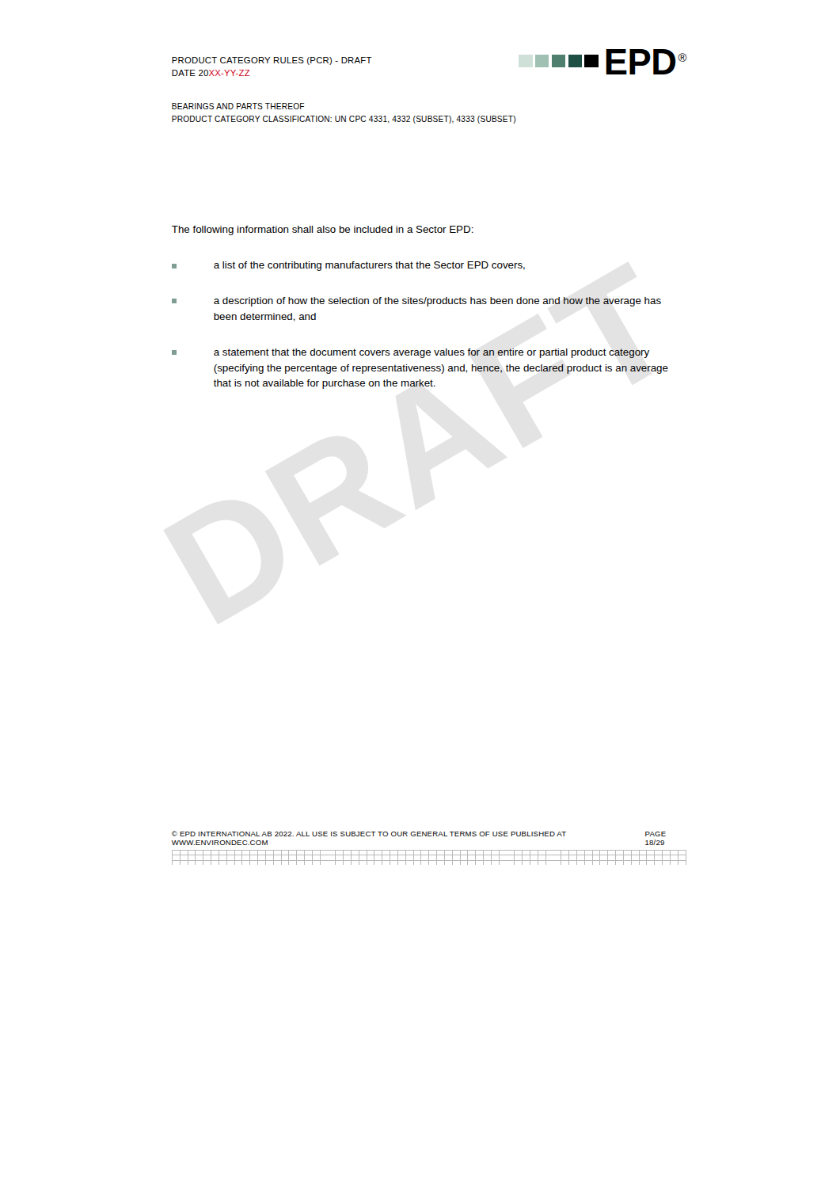DRAFT
EPD®
PRODUCT CATEGORY RULES (PCR) - DRAFT
DATE 20XX-YY-ZZ
BEARINGS AND PARTS THEREOF
PRODUCT CATEGORY CLASSIFICATION: UN CPC 4331, 4332 (SUBSET), 4333 (SUBSET)
The following information shall also be included in a Sector EPD:
a list of the contributing manufacturers that the Sector EPD covers,
a description of how the selection of the sites/products has been done and how the average has been determined, and
a statement that the document covers average values for an entire or partial product category (specifying the percentage of representativeness) and, hence, the declared product is an average that is not available for purchase on the market.
© EPD INTERNATIONAL AB 2022. ALL USE IS SUBJECT TO OUR GENERAL TERMS OF USE PUBLISHED AT WWW.ENVIRONDEC.COM PAGE 18/29